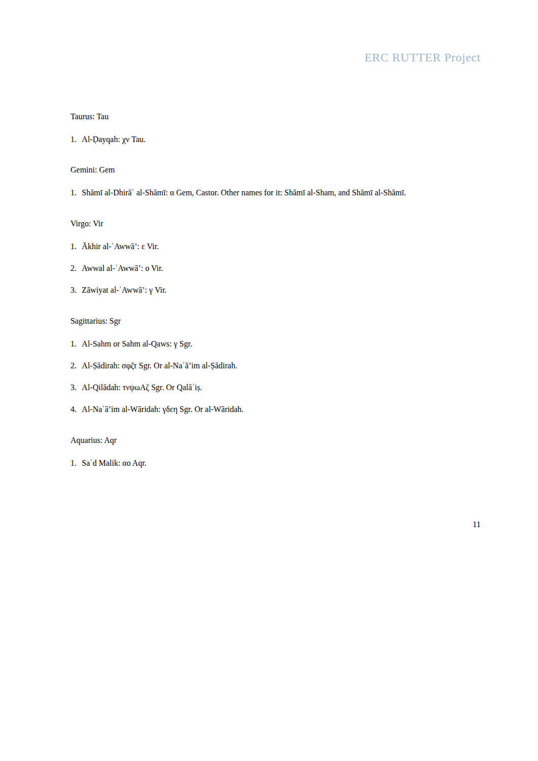ERC RUTTER Project
Taurus: Tau
Al-Ḍayqah: χν Tau.
Gemini: Gem
Shāmī al-Dhirāʿ al-Shāmī: α Gem, Castor. Other names for it: Shāmī al-Sham, and Shāmī al-Shāmī.
Virgo: Vir
Ākhir al-ʿAwwā’: ε Vir.
Awwal al-ʿAwwā’: o Vir.
Zāwiyat al-ʿAwwā’: γ Vir.
Sagittarius: Sgr
Al-Sahm or Sahm al-Qaws: γ Sgr.
Al-Ṣādirah: σφζτ Sgr. Or al-Naʿā’im al-Ṣādirah.
Al-Qilādah: τνψωΑζ Sgr. Or Qalāʾiṣ.
Al-Naʿā’im al-Wāridah: γδεη Sgr. Or al-Wāridah.
Aquarius: Aqr
Saʿd Malik: αo Aqr.
11